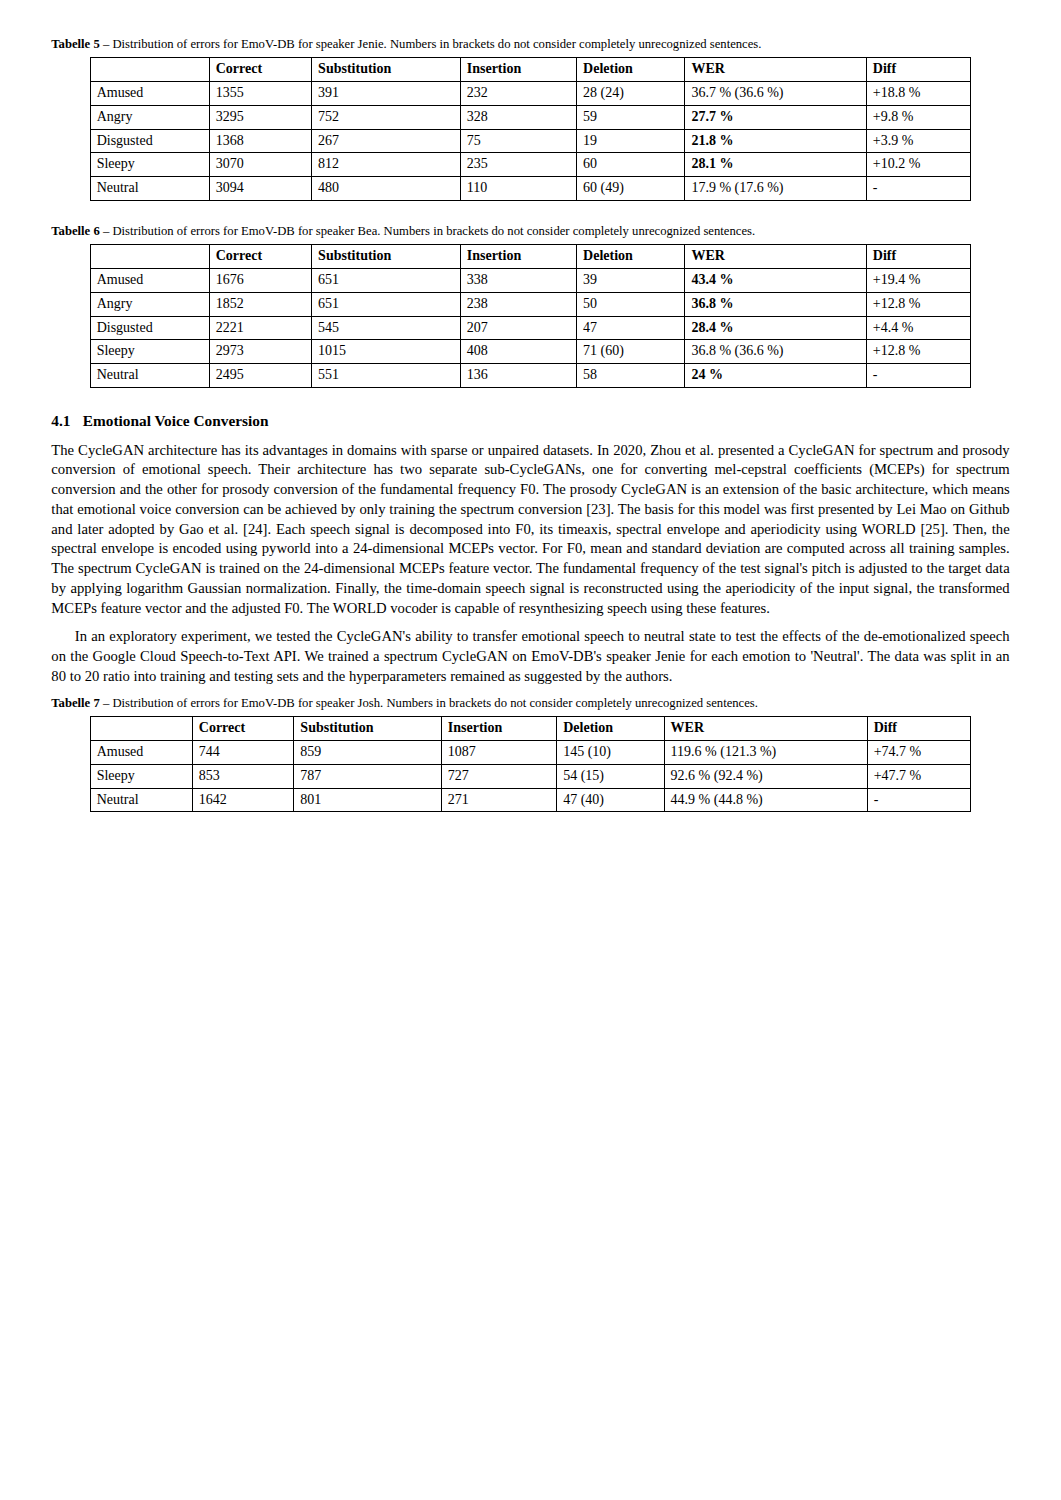Tabelle 5 – Distribution of errors for EmoV-DB for speaker Jenie. Numbers in brackets do not consider completely unrecognized sentences.
| | Correct | Substitution | Insertion | Deletion | WER | Diff |
| --- | --- | --- | --- | --- | --- | --- |
| Amused | 1355 | 391 | 232 | 28 (24) | 36.7 % (36.6 %) | +18.8 % |
| Angry | 3295 | 752 | 328 | 59 | 27.7 % | +9.8 % |
| Disgusted | 1368 | 267 | 75 | 19 | 21.8 % | +3.9 % |
| Sleepy | 3070 | 812 | 235 | 60 | 28.1 % | +10.2 % |
| Neutral | 3094 | 480 | 110 | 60 (49) | 17.9 % (17.6 %) | - |
Tabelle 6 – Distribution of errors for EmoV-DB for speaker Bea. Numbers in brackets do not consider completely unrecognized sentences.
| | Correct | Substitution | Insertion | Deletion | WER | Diff |
| --- | --- | --- | --- | --- | --- | --- |
| Amused | 1676 | 651 | 338 | 39 | 43.4 % | +19.4 % |
| Angry | 1852 | 651 | 238 | 50 | 36.8 % | +12.8 % |
| Disgusted | 2221 | 545 | 207 | 47 | 28.4 % | +4.4 % |
| Sleepy | 2973 | 1015 | 408 | 71 (60) | 36.8 % (36.6 %) | +12.8 % |
| Neutral | 2495 | 551 | 136 | 58 | 24 % | - |
4.1 Emotional Voice Conversion
The CycleGAN architecture has its advantages in domains with sparse or unpaired datasets. In 2020, Zhou et al. presented a CycleGAN for spectrum and prosody conversion of emotional speech. Their architecture has two separate sub-CycleGANs, one for converting mel-cepstral coefficients (MCEPs) for spectrum conversion and the other for prosody conversion of the fundamental frequency F0. The prosody CycleGAN is an extension of the basic architecture, which means that emotional voice conversion can be achieved by only training the spectrum conversion [23]. The basis for this model was first presented by Lei Mao on Github and later adopted by Gao et al. [24]. Each speech signal is decomposed into F0, its timeaxis, spectral envelope and aperiodicity using WORLD [25]. Then, the spectral envelope is encoded using pyworld into a 24-dimensional MCEPs vector. For F0, mean and standard deviation are computed across all training samples. The spectrum CycleGAN is trained on the 24-dimensional MCEPs feature vector. The fundamental frequency of the test signal's pitch is adjusted to the target data by applying logarithm Gaussian normalization. Finally, the time-domain speech signal is reconstructed using the aperiodicity of the input signal, the transformed MCEPs feature vector and the adjusted F0. The WORLD vocoder is capable of resynthesizing speech using these features.
In an exploratory experiment, we tested the CycleGAN's ability to transfer emotional speech to neutral state to test the effects of the de-emotionalized speech on the Google Cloud Speech-to-Text API. We trained a spectrum CycleGAN on EmoV-DB's speaker Jenie for each emotion to 'Neutral'. The data was split in an 80 to 20 ratio into training and testing sets and the hyperparameters remained as suggested by the authors.
Tabelle 7 – Distribution of errors for EmoV-DB for speaker Josh. Numbers in brackets do not consider completely unrecognized sentences.
| | Correct | Substitution | Insertion | Deletion | WER | Diff |
| --- | --- | --- | --- | --- | --- | --- |
| Amused | 744 | 859 | 1087 | 145 (10) | 119.6 % (121.3 %) | +74.7 % |
| Sleepy | 853 | 787 | 727 | 54 (15) | 92.6 % (92.4 %) | +47.7 % |
| Neutral | 1642 | 801 | 271 | 47 (40) | 44.9 % (44.8 %) | - |